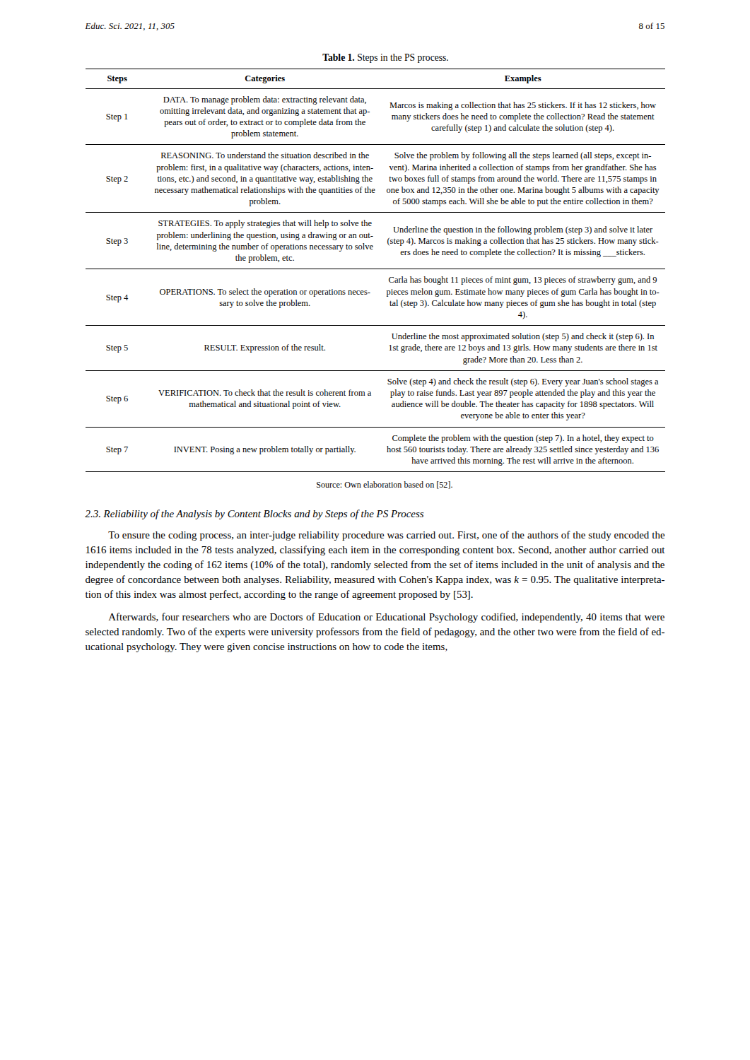Educ. Sci. 2021, 11, 305 8 of 15
Table 1. Steps in the PS process.
| Steps | Categories | Examples |
| --- | --- | --- |
| Step 1 | DATA. To manage problem data: extracting relevant data, omitting irrelevant data, and organizing a statement that appears out of order, to extract or to complete data from the problem statement. | Marcos is making a collection that has 25 stickers. If it has 12 stickers, how many stickers does he need to complete the collection? Read the statement carefully (step 1) and calculate the solution (step 4). |
| Step 2 | REASONING. To understand the situation described in the problem: first, in a qualitative way (characters, actions, intentions, etc.) and second, in a quantitative way, establishing the necessary mathematical relationships with the quantities of the problem. | Solve the problem by following all the steps learned (all steps, except invent). Marina inherited a collection of stamps from her grandfather. She has two boxes full of stamps from around the world. There are 11,575 stamps in one box and 12,350 in the other one. Marina bought 5 albums with a capacity of 5000 stamps each. Will she be able to put the entire collection in them? |
| Step 3 | STRATEGIES. To apply strategies that will help to solve the problem: underlining the question, using a drawing or an outline, determining the number of operations necessary to solve the problem, etc. | Underline the question in the following problem (step 3) and solve it later (step 4). Marcos is making a collection that has 25 stickers. How many stickers does he need to complete the collection? It is missing ___stickers. |
| Step 4 | OPERATIONS. To select the operation or operations necessary to solve the problem. | Carla has bought 11 pieces of mint gum, 13 pieces of strawberry gum, and 9 pieces melon gum. Estimate how many pieces of gum Carla has bought in total (step 3). Calculate how many pieces of gum she has bought in total (step 4). |
| Step 5 | RESULT. Expression of the result. | Underline the most approximated solution (step 5) and check it (step 6). In 1st grade, there are 12 boys and 13 girls. How many students are there in 1st grade? More than 20. Less than 2. |
| Step 6 | VERIFICATION. To check that the result is coherent from a mathematical and situational point of view. | Solve (step 4) and check the result (step 6). Every year Juan's school stages a play to raise funds. Last year 897 people attended the play and this year the audience will be double. The theater has capacity for 1898 spectators. Will everyone be able to enter this year? |
| Step 7 | INVENT. Posing a new problem totally or partially. | Complete the problem with the question (step 7). In a hotel, they expect to host 560 tourists today. There are already 325 settled since yesterday and 136 have arrived this morning. The rest will arrive in the afternoon. |
Source: Own elaboration based on [52].
2.3. Reliability of the Analysis by Content Blocks and by Steps of the PS Process
To ensure the coding process, an inter-judge reliability procedure was carried out. First, one of the authors of the study encoded the 1616 items included in the 78 tests analyzed, classifying each item in the corresponding content box. Second, another author carried out independently the coding of 162 items (10% of the total), randomly selected from the set of items included in the unit of analysis and the degree of concordance between both analyses. Reliability, measured with Cohen's Kappa index, was k = 0.95. The qualitative interpretation of this index was almost perfect, according to the range of agreement proposed by [53].
Afterwards, four researchers who are Doctors of Education or Educational Psychology codified, independently, 40 items that were selected randomly. Two of the experts were university professors from the field of pedagogy, and the other two were from the field of educational psychology. They were given concise instructions on how to code the items,